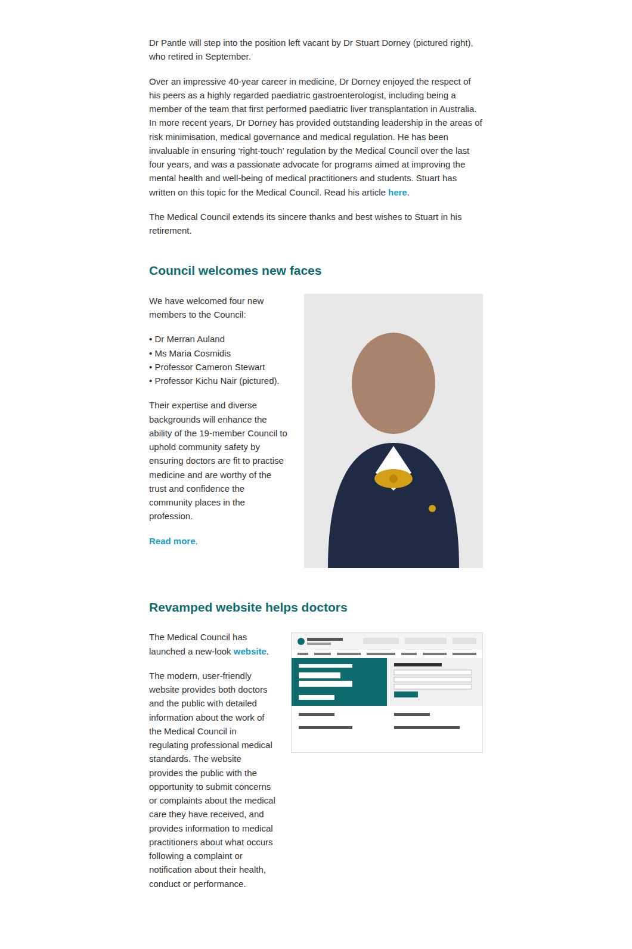Dr Pantle will step into the position left vacant by Dr Stuart Dorney (pictured right), who retired in September.
Over an impressive 40-year career in medicine, Dr Dorney enjoyed the respect of his peers as a highly regarded paediatric gastroenterologist, including being a member of the team that first performed paediatric liver transplantation in Australia. In more recent years, Dr Dorney has provided outstanding leadership in the areas of risk minimisation, medical governance and medical regulation. He has been invaluable in ensuring ‘right-touch’ regulation by the Medical Council over the last four years, and was a passionate advocate for programs aimed at improving the mental health and well-being of medical practitioners and students. Stuart has written on this topic for the Medical Council. Read his article here.
The Medical Council extends its sincere thanks and best wishes to Stuart in his retirement.
Council welcomes new faces
We have welcomed four new members to the Council:
Dr Merran Auland
Ms Maria Cosmidis
Professor Cameron Stewart
Professor Kichu Nair (pictured).
Their expertise and diverse backgrounds will enhance the ability of the 19-member Council to uphold community safety by ensuring doctors are fit to practise medicine and are worthy of the trust and confidence the community places in the profession.
Read more.
Revamped website helps doctors
The Medical Council has launched a new-look website.
The modern, user-friendly website provides both doctors and the public with detailed information about the work of the Medical Council in regulating professional medical standards. The website provides the public with the opportunity to submit concerns or complaints about the medical care they have received, and provides information to medical practitioners about what occurs following a complaint or notification about their health, conduct or performance.